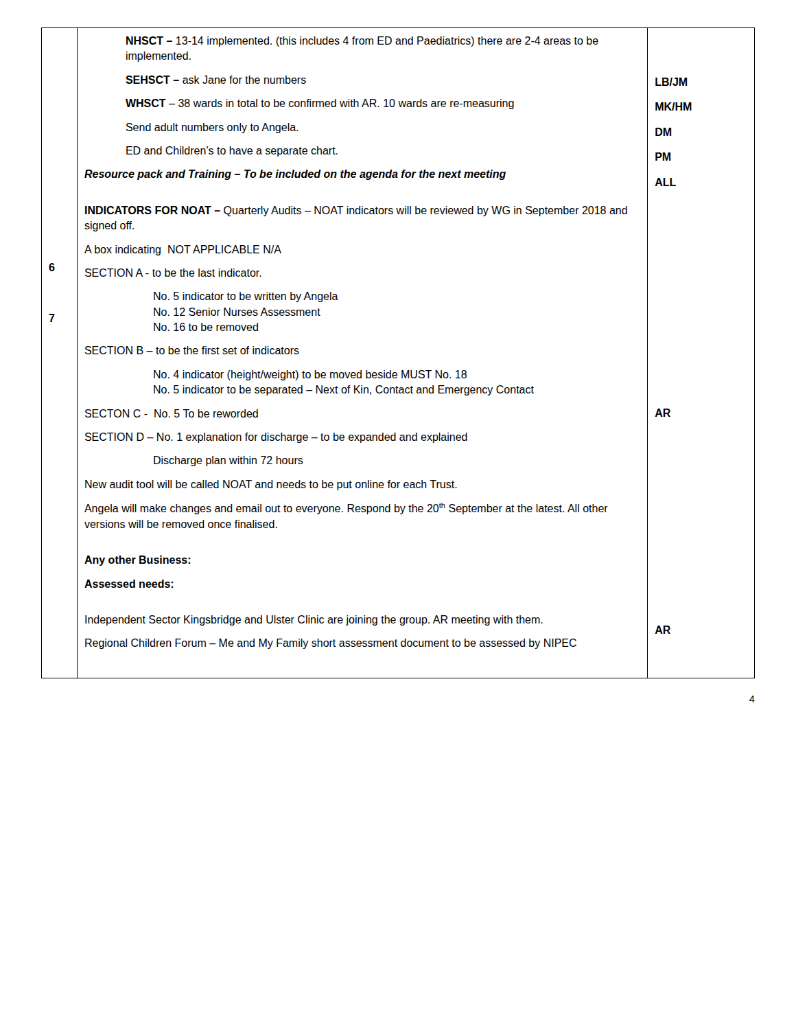| 6 7 | NHSCT – 13-14 implemented. (this includes 4 from ED and Paediatrics) there are 2-4 areas to be implemented. SEHSCT – ask Jane for the numbers WHSCT – 38 wards in total to be confirmed with AR. 10 wards are re-measuring Send adult numbers only to Angela. ED and Children’s to have a separate chart. Resource pack and Training – To be included on the agenda for the next meeting INDICATORS FOR NOAT – Quarterly Audits – NOAT indicators will be reviewed by WG in September 2018 and signed off. A box indicating NOT APPLICABLE N/A SECTION A - to be the last indicator. No. 5 indicator to be written by Angela No. 12 Senior Nurses Assessment No. 16 to be removed SECTION B – to be the first set of indicators No. 4 indicator (height/weight) to be moved beside MUST No. 18 No. 5 indicator to be separated – Next of Kin, Contact and Emergency Contact SECTON C - No. 5 To be reworded SECTION D – No. 1 explanation for discharge – to be expanded and explained Discharge plan within 72 hours New audit tool will be called NOAT and needs to be put online for each Trust. Angela will make changes and email out to everyone. Respond by the 20 th September at the latest. All other versions will be removed once finalised. Any other Business: Assessed needs: Independent Sector Kingsbridge and Ulster Clinic are joining the group. AR meeting with them. Regional Children Forum – Me and My Family short assessment document to be assessed by NIPEC | LB/JM MK/HM DM PM ALL AR AR |
4